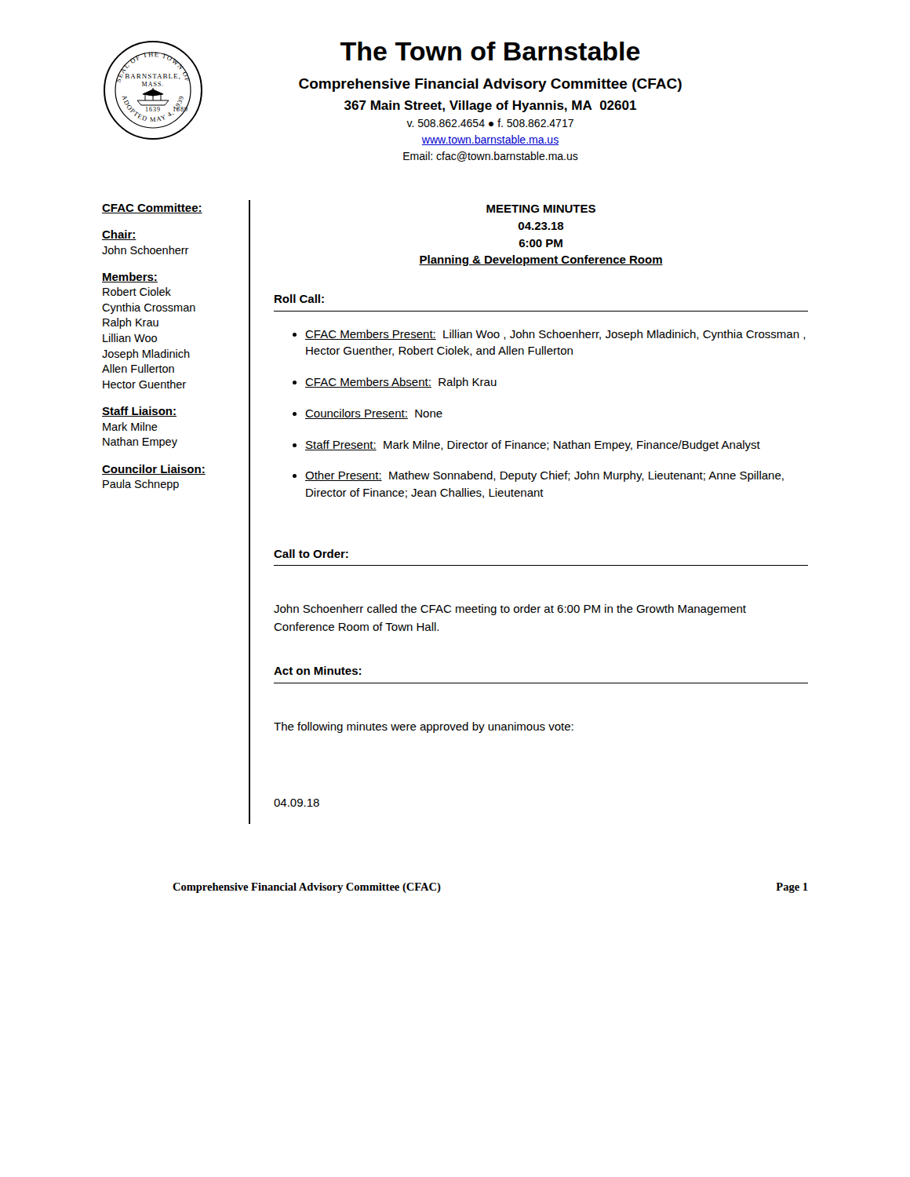SEAL OF THE TOWN OF ADOPTED MAY 4, 1939 BARNSTABLE, MASS. 1639 1889
The Town of Barnstable
Comprehensive Financial Advisory Committee (CFAC)
367 Main Street, Village of Hyannis, MA 02601
v. 508.862.4654 ● f. 508.862.4717
www.town.barnstable.ma.us
Email: cfac@town.barnstable.ma.us
CFAC Committee:
Chair:
John Schoenherr
Members:
Robert Ciolek
Cynthia Crossman
Ralph Krau
Lillian Woo
Joseph Mladinich
Allen Fullerton
Hector Guenther
Staff Liaison:
Mark Milne
Nathan Empey
Councilor Liaison:
Paula Schnepp
MEETING MINUTES
04.23.18
6:00 PM
Planning & Development Conference Room
Roll Call:
CFAC Members Present: Lillian Woo , John Schoenherr, Joseph Mladinich, Cynthia Crossman , Hector Guenther, Robert Ciolek, and Allen Fullerton
CFAC Members Absent: Ralph Krau
Councilors Present: None
Staff Present: Mark Milne, Director of Finance; Nathan Empey, Finance/Budget Analyst
Other Present: Mathew Sonnabend, Deputy Chief; John Murphy, Lieutenant; Anne Spillane, Director of Finance; Jean Challies, Lieutenant
Call to Order:
John Schoenherr called the CFAC meeting to order at 6:00 PM in the Growth Management Conference Room of Town Hall.
Act on Minutes:
The following minutes were approved by unanimous vote:
04.09.18
Comprehensive Financial Advisory Committee (CFAC)
Page 1